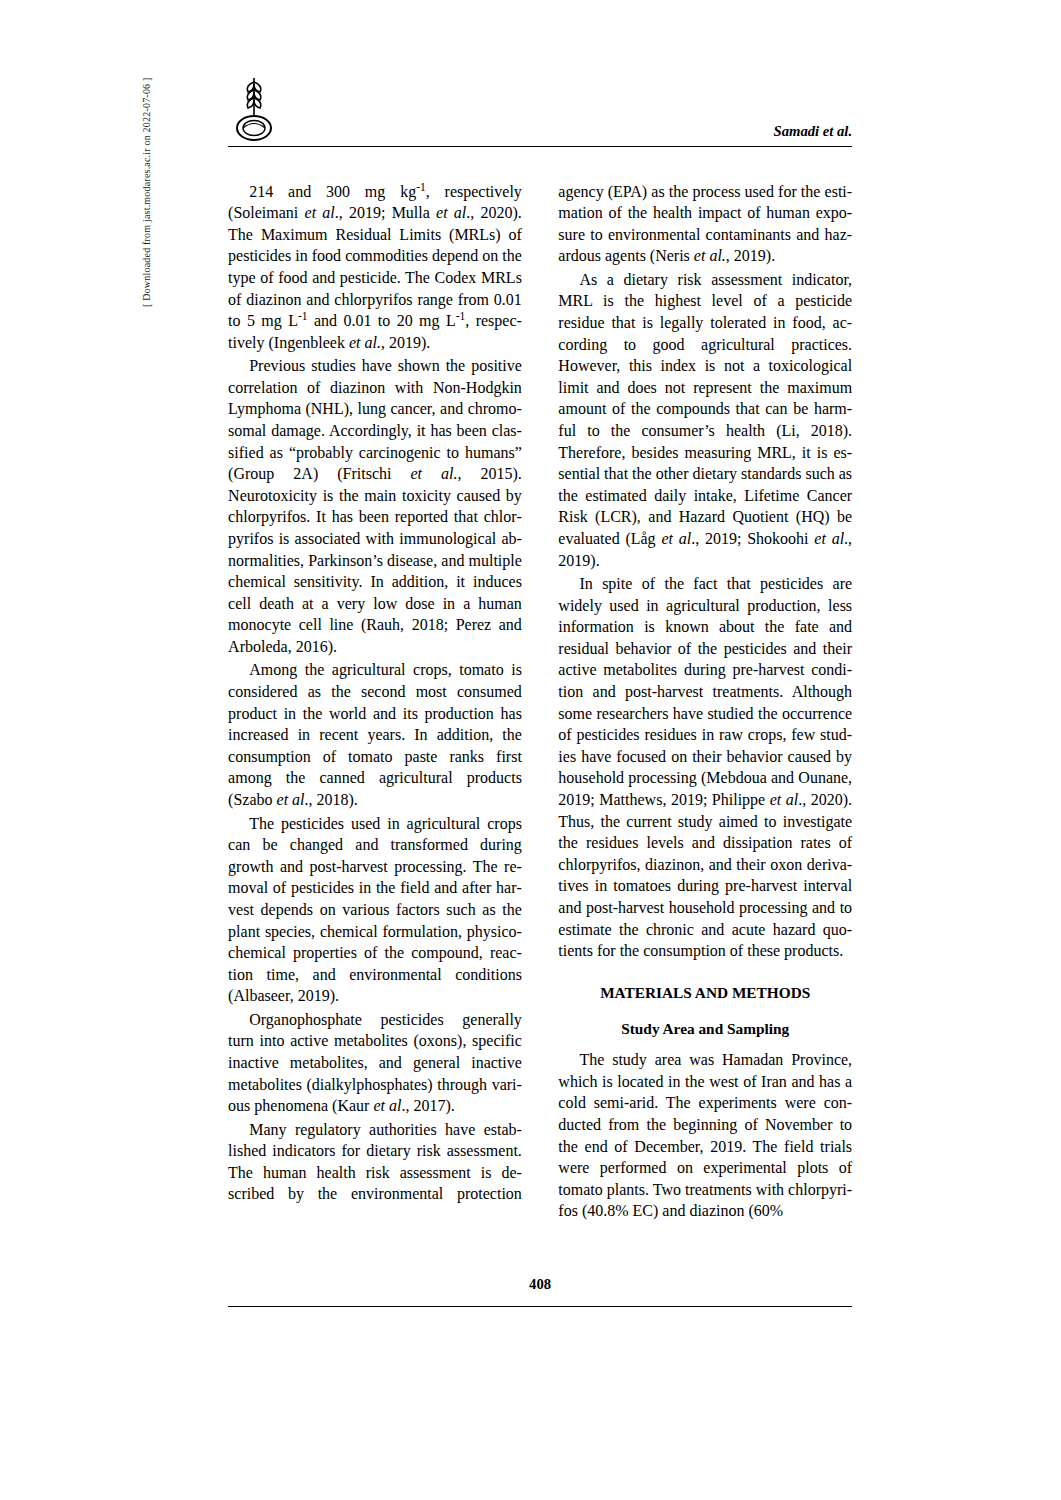[ Downloaded from jast.modares.ac.ir on 2022-07-06 ]
Samadi et al.
214 and 300 mg kg-1, respectively (Soleimani et al., 2019; Mulla et al., 2020). The Maximum Residual Limits (MRLs) of pesticides in food commodities depend on the type of food and pesticide. The Codex MRLs of diazinon and chlorpyrifos range from 0.01 to 5 mg L-1 and 0.01 to 20 mg L-1, respectively (Ingenbleek et al., 2019).
Previous studies have shown the positive correlation of diazinon with Non-Hodgkin Lymphoma (NHL), lung cancer, and chromosomal damage. Accordingly, it has been classified as “probably carcinogenic to humans” (Group 2A) (Fritschi et al., 2015). Neurotoxicity is the main toxicity caused by chlorpyrifos. It has been reported that chlorpyrifos is associated with immunological abnormalities, Parkinson’s disease, and multiple chemical sensitivity. In addition, it induces cell death at a very low dose in a human monocyte cell line (Rauh, 2018; Perez and Arboleda, 2016).
Among the agricultural crops, tomato is considered as the second most consumed product in the world and its production has increased in recent years. In addition, the consumption of tomato paste ranks first among the canned agricultural products (Szabo et al., 2018).
The pesticides used in agricultural crops can be changed and transformed during growth and post-harvest processing. The removal of pesticides in the field and after harvest depends on various factors such as the plant species, chemical formulation, physicochemical properties of the compound, reaction time, and environmental conditions (Albaseer, 2019).
Organophosphate pesticides generally turn into active metabolites (oxons), specific inactive metabolites, and general inactive metabolites (dialkylphosphates) through various phenomena (Kaur et al., 2017).
Many regulatory authorities have established indicators for dietary risk assessment. The human health risk assessment is described by the environmental protection agency (EPA) as the process used for the estimation of the health impact of human exposure to environmental contaminants and hazardous agents (Neris et al., 2019).
As a dietary risk assessment indicator, MRL is the highest level of a pesticide residue that is legally tolerated in food, according to good agricultural practices. However, this index is not a toxicological limit and does not represent the maximum amount of the compounds that can be harmful to the consumer’s health (Li, 2018). Therefore, besides measuring MRL, it is essential that the other dietary standards such as the estimated daily intake, Lifetime Cancer Risk (LCR), and Hazard Quotient (HQ) be evaluated (Låg et al., 2019; Shokoohi et al., 2019).
In spite of the fact that pesticides are widely used in agricultural production, less information is known about the fate and residual behavior of the pesticides and their active metabolites during pre-harvest condition and post-harvest treatments. Although some researchers have studied the occurrence of pesticides residues in raw crops, few studies have focused on their behavior caused by household processing (Mebdoua and Ounane, 2019; Matthews, 2019; Philippe et al., 2020). Thus, the current study aimed to investigate the residues levels and dissipation rates of chlorpyrifos, diazinon, and their oxon derivatives in tomatoes during pre-harvest interval and post-harvest household processing and to estimate the chronic and acute hazard quotients for the consumption of these products.
Materials and Methods
Study Area and Sampling
The study area was Hamadan Province, which is located in the west of Iran and has a cold semi-arid. The experiments were conducted from the beginning of November to the end of December, 2019. The field trials were performed on experimental plots of tomato plants. Two treatments with chlorpyrifos (40.8% EC) and diazinon (60%
408